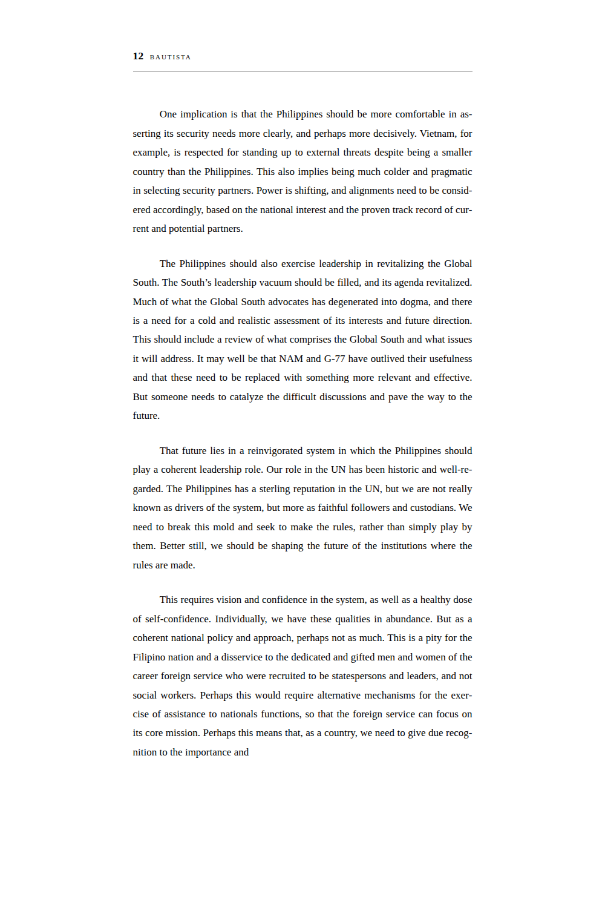12 Bautista
One implication is that the Philippines should be more comfortable in asserting its security needs more clearly, and perhaps more decisively. Vietnam, for example, is respected for standing up to external threats despite being a smaller country than the Philippines. This also implies being much colder and pragmatic in selecting security partners. Power is shifting, and alignments need to be considered accordingly, based on the national interest and the proven track record of current and potential partners.
The Philippines should also exercise leadership in revitalizing the Global South. The South’s leadership vacuum should be filled, and its agenda revitalized. Much of what the Global South advocates has degenerated into dogma, and there is a need for a cold and realistic assessment of its interests and future direction. This should include a review of what comprises the Global South and what issues it will address. It may well be that NAM and G-77 have outlived their usefulness and that these need to be replaced with something more relevant and effective. But someone needs to catalyze the difficult discussions and pave the way to the future.
That future lies in a reinvigorated system in which the Philippines should play a coherent leadership role. Our role in the UN has been historic and well-regarded. The Philippines has a sterling reputation in the UN, but we are not really known as drivers of the system, but more as faithful followers and custodians. We need to break this mold and seek to make the rules, rather than simply play by them. Better still, we should be shaping the future of the institutions where the rules are made.
This requires vision and confidence in the system, as well as a healthy dose of self-confidence. Individually, we have these qualities in abundance. But as a coherent national policy and approach, perhaps not as much. This is a pity for the Filipino nation and a disservice to the dedicated and gifted men and women of the career foreign service who were recruited to be statespersons and leaders, and not social workers. Perhaps this would require alternative mechanisms for the exercise of assistance to nationals functions, so that the foreign service can focus on its core mission. Perhaps this means that, as a country, we need to give due recognition to the importance and